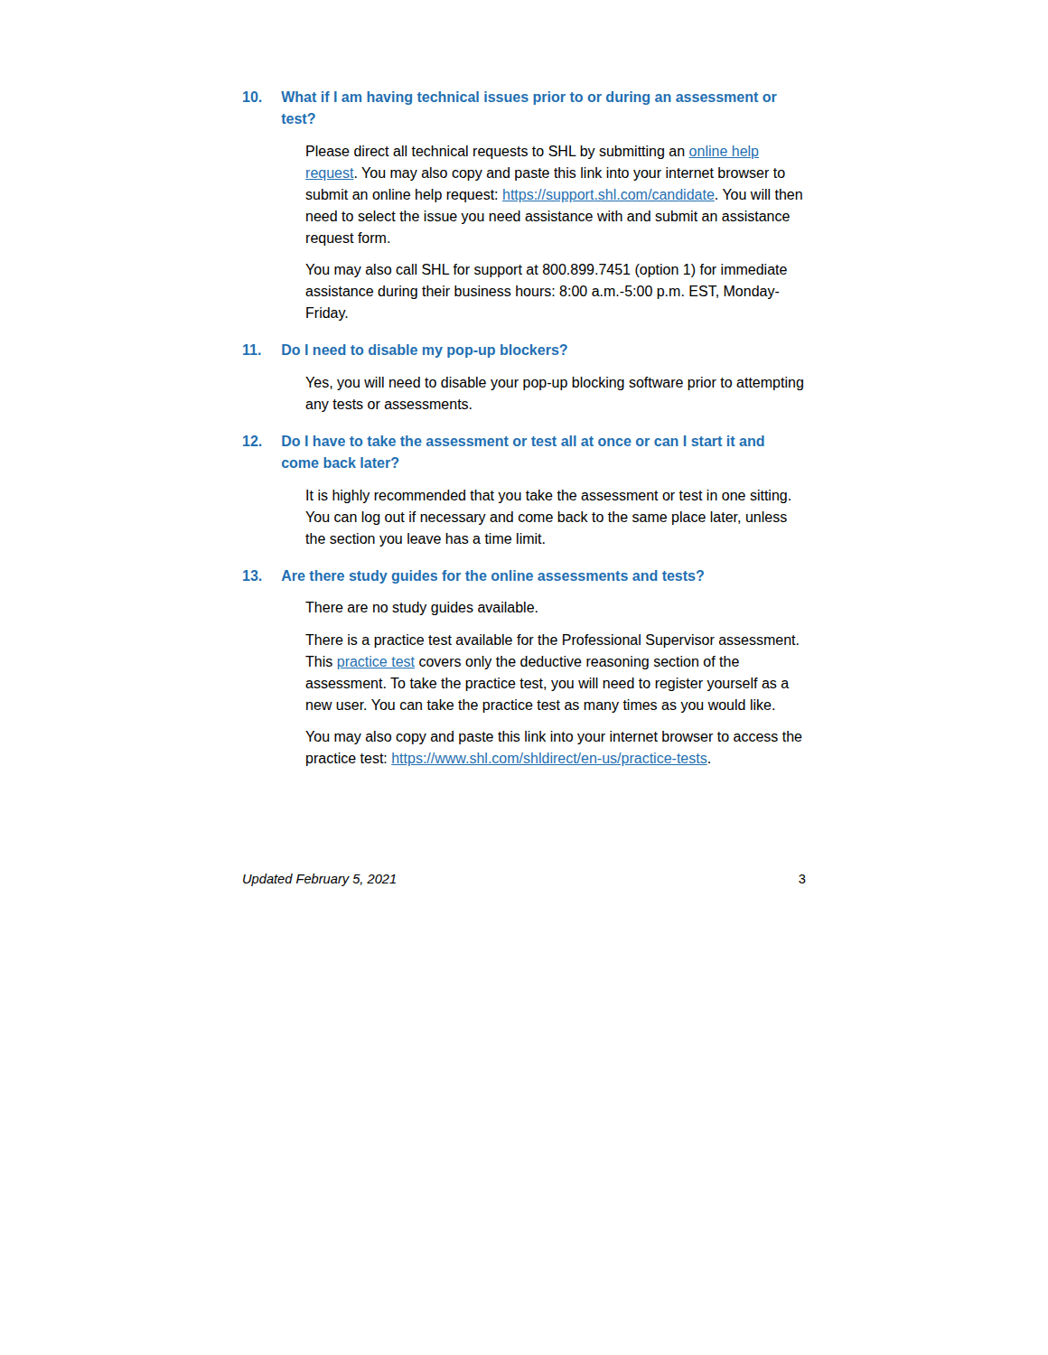What if I am having technical issues prior to or during an assessment or test?
Please direct all technical requests to SHL by submitting an online help request. You may also copy and paste this link into your internet browser to submit an online help request: https://support.shl.com/candidate. You will then need to select the issue you need assistance with and submit an assistance request form.
You may also call SHL for support at 800.899.7451 (option 1) for immediate assistance during their business hours: 8:00 a.m.-5:00 p.m. EST, Monday-Friday.
Do I need to disable my pop-up blockers?
Yes, you will need to disable your pop-up blocking software prior to attempting any tests or assessments.
Do I have to take the assessment or test all at once or can I start it and come back later?
It is highly recommended that you take the assessment or test in one sitting. You can log out if necessary and come back to the same place later, unless the section you leave has a time limit.
Are there study guides for the online assessments and tests?
There are no study guides available.
There is a practice test available for the Professional Supervisor assessment. This practice test covers only the deductive reasoning section of the assessment. To take the practice test, you will need to register yourself as a new user. You can take the practice test as many times as you would like.
You may also copy and paste this link into your internet browser to access the practice test: https://www.shl.com/shldirect/en-us/practice-tests.
Updated February 5, 2021 3